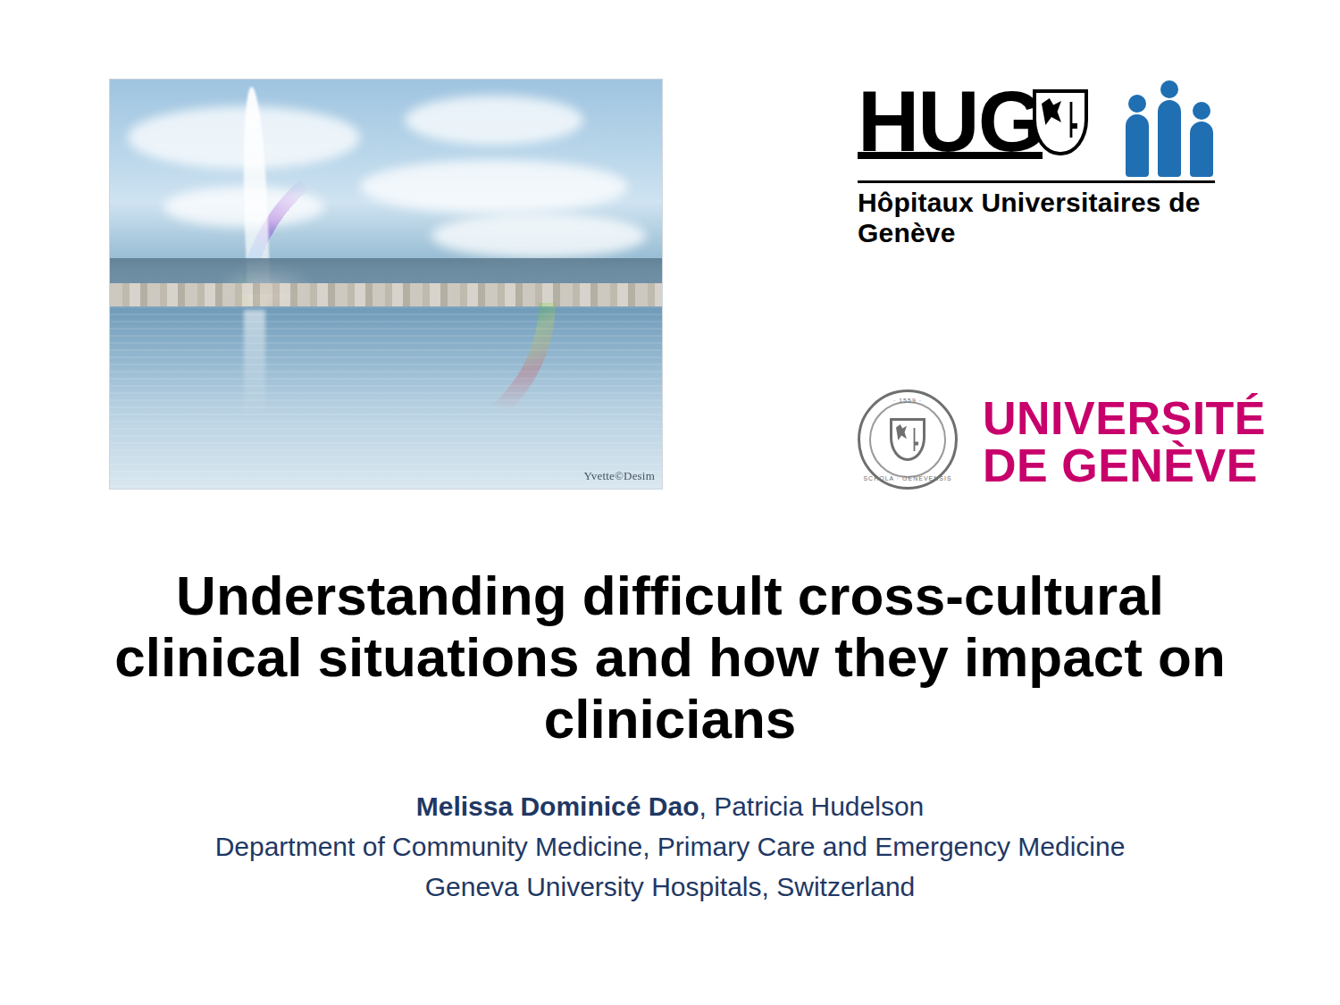Yvette©Desim
HUG
Hôpitaux Universitaires de Genève
· 1559 ·
SCHOLA · GENEVENSIS
UNIVERSITÉ DE GENÈVE
Understanding difficult cross-cultural clinical situations and how they impact on clinicians
Melissa Dominicé Dao, Patricia Hudelson
Department of Community Medicine, Primary Care and Emergency Medicine
Geneva University Hospitals, Switzerland